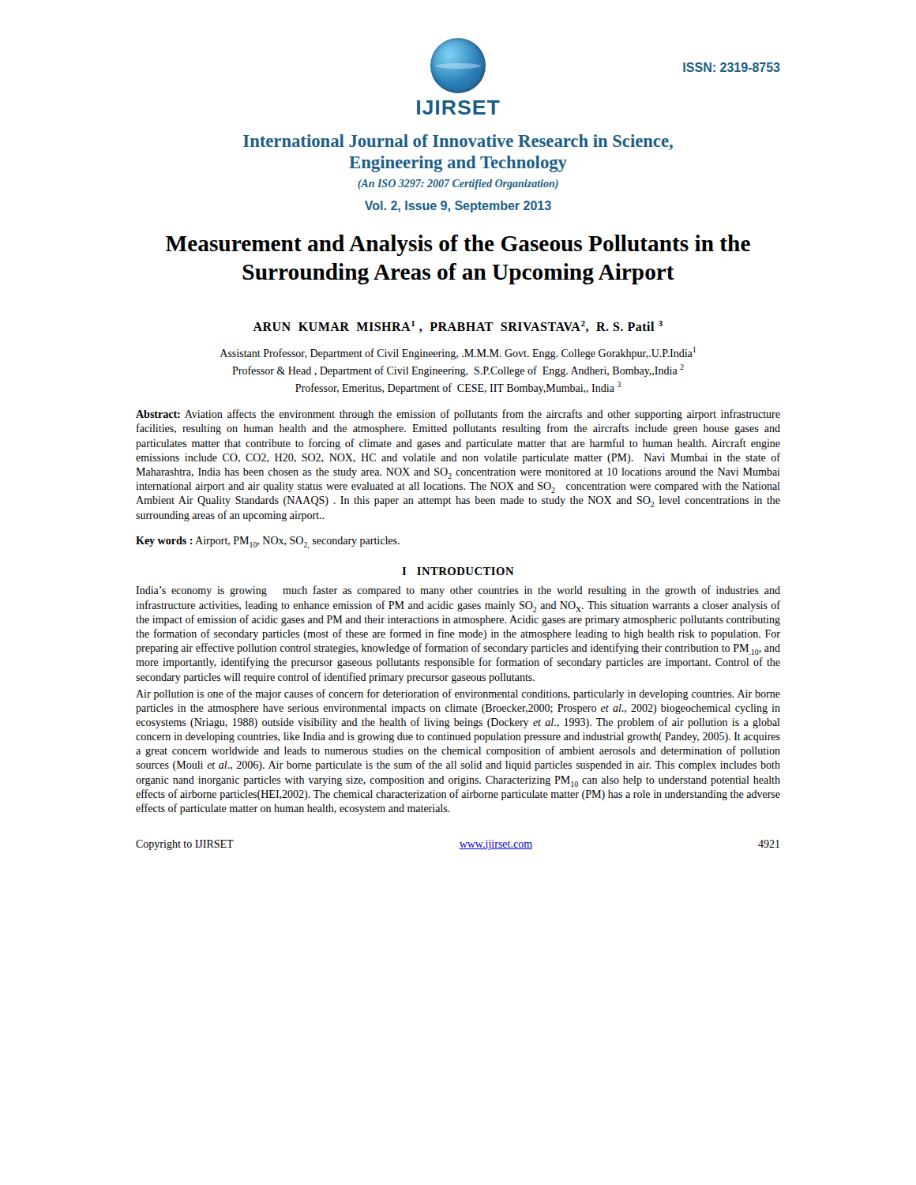ISSN: 2319-8753
IJ IRSET
International Journal of Innovative Research in Science,
Engineering and Technology
(An ISO 3297: 2007 Certified Organization)
Vol. 2, Issue 9, September 2013
Measurement and Analysis of the Gaseous Pollutants in the Surrounding Areas of an Upcoming Airport
ARUN KUMAR MISHRA1 , PRABHAT SRIVASTAVA2, R. S. Patil 3
Assistant Professor, Department of Civil Engineering, .M.M.M. Govt. Engg. College Gorakhpur,.U.P.India1
Professor & Head , Department of Civil Engineering, S.P.College of Engg. Andheri, Bombay,,India 2
Professor, Emeritus, Department of CESE, IIT Bombay,Mumbai,, India 3
Abstract: Aviation affects the environment through the emission of pollutants from the aircrafts and other supporting airport infrastructure facilities, resulting on human health and the atmosphere. Emitted pollutants resulting from the aircrafts include green house gases and particulates matter that contribute to forcing of climate and gases and particulate matter that are harmful to human health. Aircraft engine emissions include CO, CO2, H20, SO2, NOX, HC and volatile and non volatile particulate matter (PM). Navi Mumbai in the state of Maharashtra, India has been chosen as the study area. NOX and SO2 concentration were monitored at 10 locations around the Navi Mumbai international airport and air quality status were evaluated at all locations. The NOX and SO2 concentration were compared with the National Ambient Air Quality Standards (NAAQS) . In this paper an attempt has been made to study the NOX and SO2 level concentrations in the surrounding areas of an upcoming airport..
Key words : Airport, PM10, NOx, SO2, secondary particles.
I INTRODUCTION
India’s economy is growing much faster as compared to many other countries in the world resulting in the growth of industries and infrastructure activities, leading to enhance emission of PM and acidic gases mainly SO2 and NOX. This situation warrants a closer analysis of the impact of emission of acidic gases and PM and their interactions in atmosphere. Acidic gases are primary atmospheric pollutants contributing the formation of secondary particles (most of these are formed in fine mode) in the atmosphere leading to high health risk to population. For preparing air effective pollution control strategies, knowledge of formation of secondary particles and identifying their contribution to PM.10, and more importantly, identifying the precursor gaseous pollutants responsible for formation of secondary particles are important. Control of the secondary particles will require control of identified primary precursor gaseous pollutants.
Air pollution is one of the major causes of concern for deterioration of environmental conditions, particularly in developing countries. Air borne particles in the atmosphere have serious environmental impacts on climate (Broecker,2000; Prospero et al., 2002) biogeochemical cycling in ecosystems (Nriagu, 1988) outside visibility and the health of living beings (Dockery et al., 1993). The problem of air pollution is a global concern in developing countries, like India and is growing due to continued population pressure and industrial growth( Pandey, 2005). It acquires a great concern worldwide and leads to numerous studies on the chemical composition of ambient aerosols and determination of pollution sources (Mouli et al., 2006). Air borne particulate is the sum of the all solid and liquid particles suspended in air. This complex includes both organic nand inorganic particles with varying size, composition and origins. Characterizing PM10 can also help to understand potential health effects of airborne particles(HEI,2002). The chemical characterization of airborne particulate matter (PM) has a role in understanding the adverse effects of particulate matter on human health, ecosystem and materials.
Copyright to IJIRSET www.ijirset.com 4921